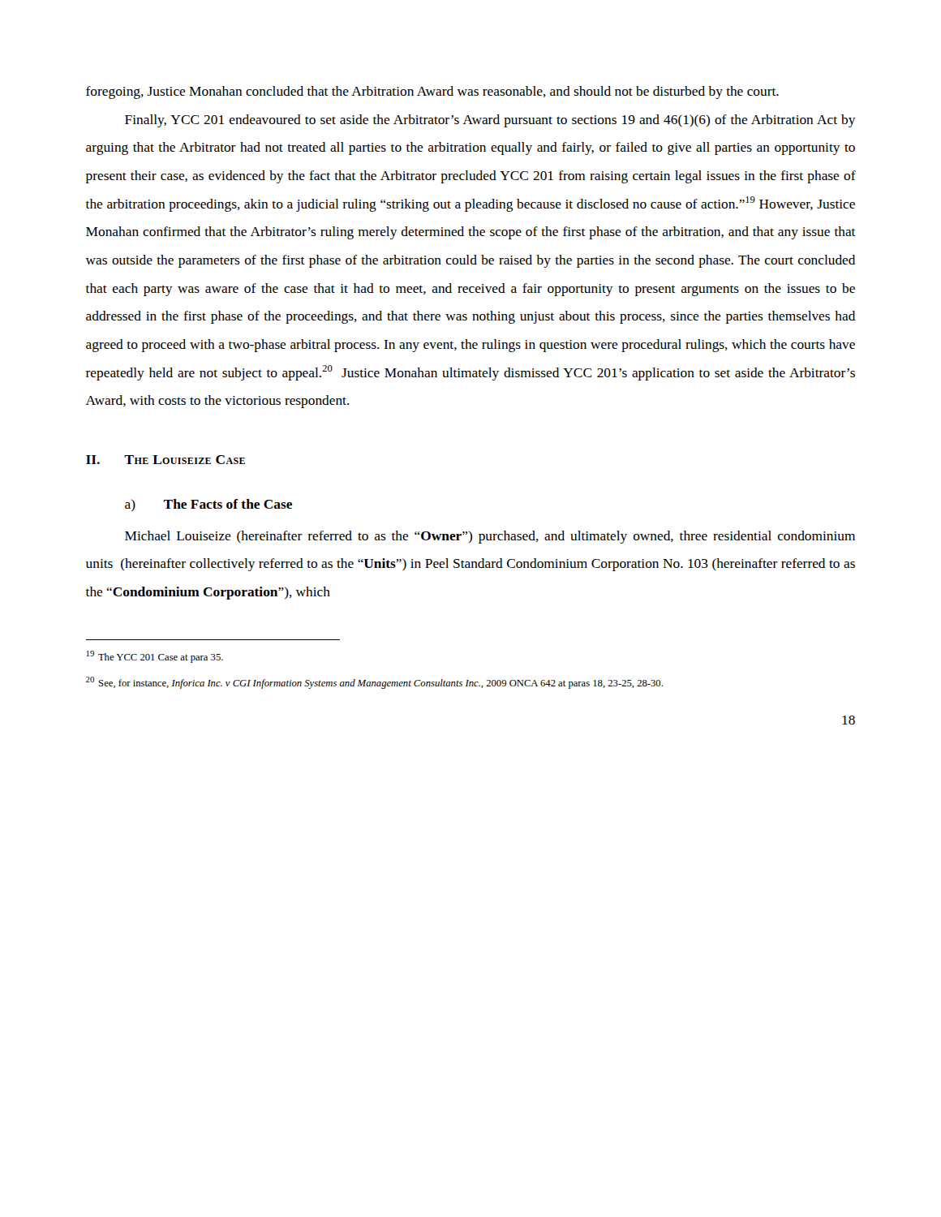foregoing, Justice Monahan concluded that the Arbitration Award was reasonable, and should not be disturbed by the court.
Finally, YCC 201 endeavoured to set aside the Arbitrator’s Award pursuant to sections 19 and 46(1)(6) of the Arbitration Act by arguing that the Arbitrator had not treated all parties to the arbitration equally and fairly, or failed to give all parties an opportunity to present their case, as evidenced by the fact that the Arbitrator precluded YCC 201 from raising certain legal issues in the first phase of the arbitration proceedings, akin to a judicial ruling “striking out a pleading because it disclosed no cause of action.”19 However, Justice Monahan confirmed that the Arbitrator’s ruling merely determined the scope of the first phase of the arbitration, and that any issue that was outside the parameters of the first phase of the arbitration could be raised by the parties in the second phase. The court concluded that each party was aware of the case that it had to meet, and received a fair opportunity to present arguments on the issues to be addressed in the first phase of the proceedings, and that there was nothing unjust about this process, since the parties themselves had agreed to proceed with a two-phase arbitral process. In any event, the rulings in question were procedural rulings, which the courts have repeatedly held are not subject to appeal.20 Justice Monahan ultimately dismissed YCC 201’s application to set aside the Arbitrator’s Award, with costs to the victorious respondent.
II. The Louiseize Case
a) The Facts of the Case
Michael Louiseize (hereinafter referred to as the “Owner”) purchased, and ultimately owned, three residential condominium units (hereinafter collectively referred to as the “Units”) in Peel Standard Condominium Corporation No. 103 (hereinafter referred to as the “Condominium Corporation”), which
19 The YCC 201 Case at para 35.
20 See, for instance, Inforica Inc. v CGI Information Systems and Management Consultants Inc., 2009 ONCA 642 at paras 18, 23-25, 28-30.
18